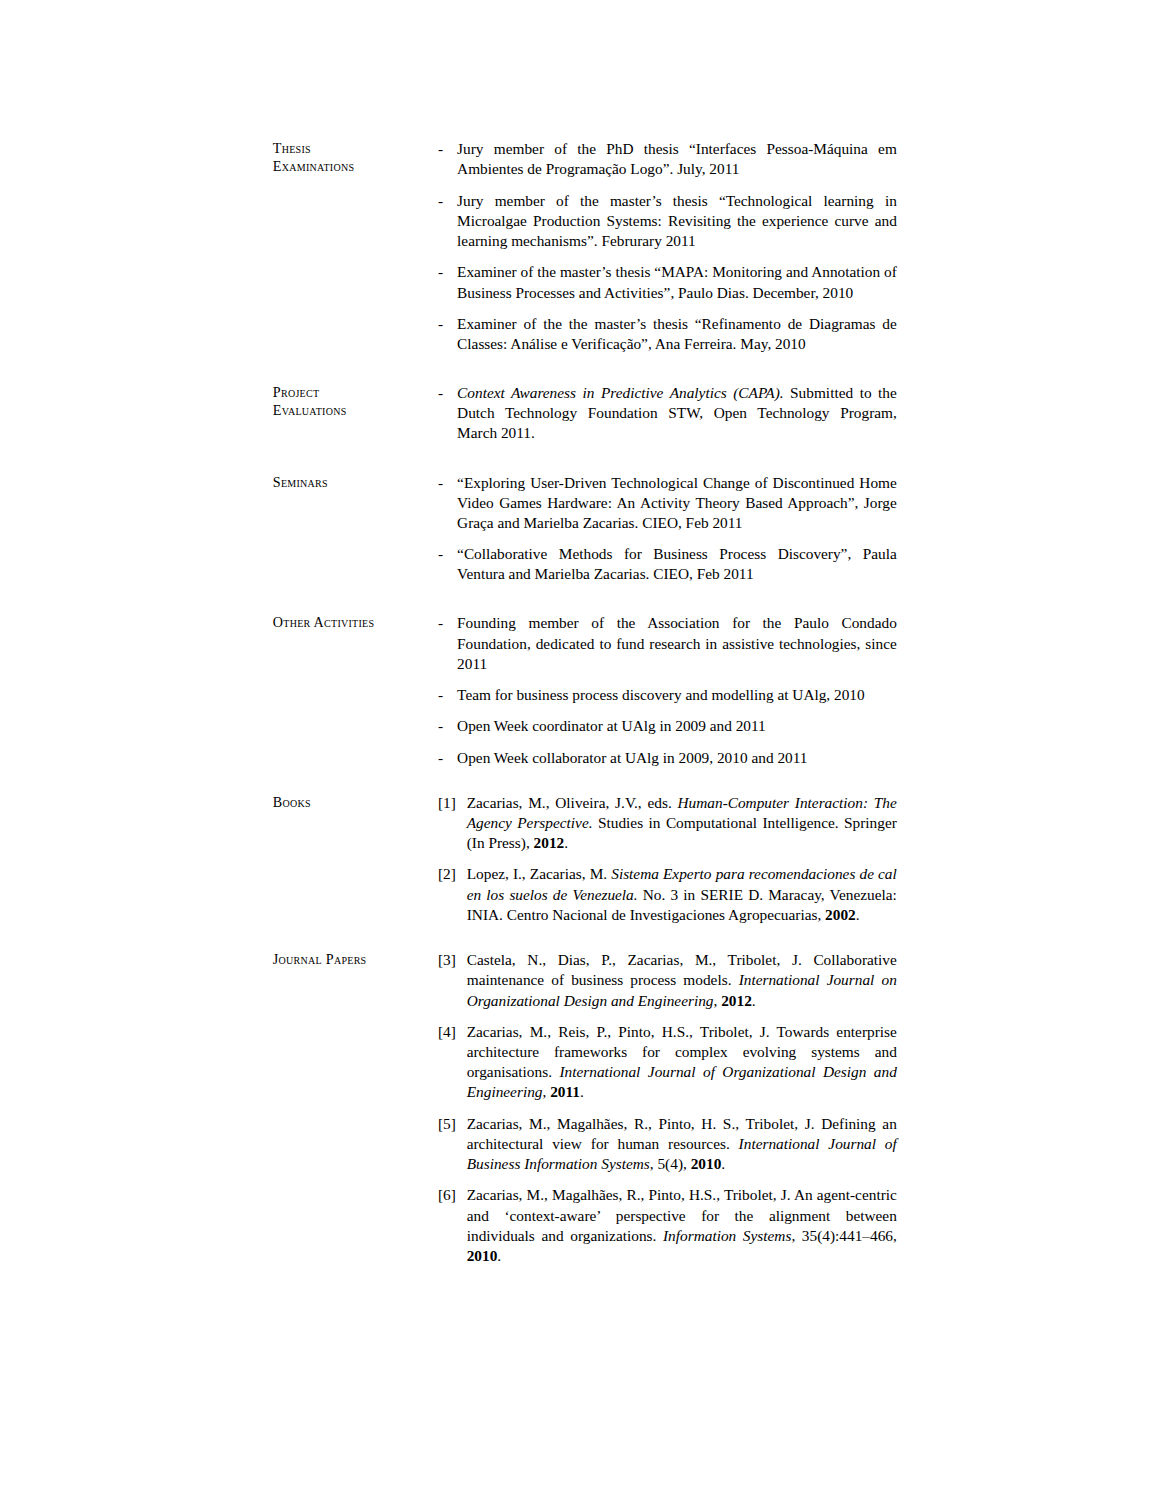| Thesis Examinations | Jury member of the PhD thesis “Interfaces Pessoa-Máquina em Ambientes de Programação Logo”. July, 2011 Jury member of the master’s thesis “Technological learning in Microalgae Production Systems: Revisiting the experience curve and learning mechanisms”. Februrary 2011 Examiner of the master’s thesis “MAPA: Monitoring and Annotation of Business Processes and Activities”, Paulo Dias. December, 2010 Examiner of the the master’s thesis “Refinamento de Diagramas de Classes: Análise e Verificação”, Ana Ferreira. May, 2010 |
| Project Evaluations | Context Awareness in Predictive Analytics (CAPA). Submitted to the Dutch Technology Foundation STW, Open Technology Program, March 2011. |
| Seminars | “Exploring User-Driven Technological Change of Discontinued Home Video Games Hardware: An Activity Theory Based Approach”, Jorge Graça and Marielba Zacarias. CIEO, Feb 2011 “Collaborative Methods for Business Process Discovery”, Paula Ventura and Marielba Zacarias. CIEO, Feb 2011 |
| Other Activities | Founding member of the Association for the Paulo Condado Foundation, dedicated to fund research in assistive technologies, since 2011 Team for business process discovery and modelling at UAlg, 2010 Open Week coordinator at UAlg in 2009 and 2011 Open Week collaborator at UAlg in 2009, 2010 and 2011 |
| Books | Zacarias, M., Oliveira, J.V., eds. Human-Computer Interaction: The Agency Perspective. Studies in Computational Intelligence. Springer (In Press), 2012 . Lopez, I., Zacarias, M. Sistema Experto para recomendaciones de cal en los suelos de Venezuela. No. 3 in SERIE D. Maracay, Venezuela: INIA. Centro Nacional de Investigaciones Agropecuarias, 2002 . |
| Journal Papers | Castela, N., Dias, P., Zacarias, M., Tribolet, J. Collaborative maintenance of business process models. International Journal on Organizational Design and Engineering , 2012 . Zacarias, M., Reis, P., Pinto, H.S., Tribolet, J. Towards enterprise architecture frameworks for complex evolving systems and organisations. International Journal of Organizational Design and Engineering , 2011 . Zacarias, M., Magalhães, R., Pinto, H. S., Tribolet, J. Defining an architectural view for human resources. International Journal of Business Information Systems , 5(4), 2010 . Zacarias, M., Magalhães, R., Pinto, H.S., Tribolet, J. An agent-centric and ‘context-aware’ perspective for the alignment between individuals and organizations. Information Systems , 35(4):441–466, 2010 . |